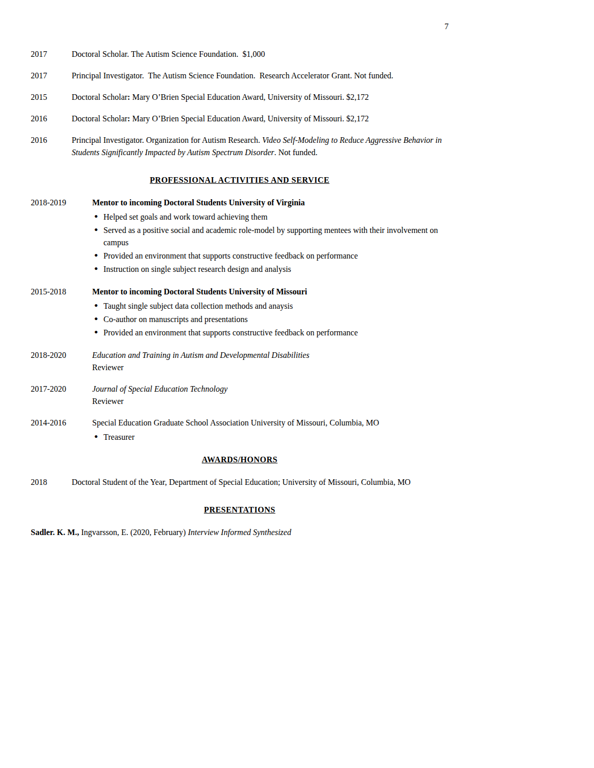7
2017
Doctoral Scholar. The Autism Science Foundation. $1,000
2017
Principal Investigator. The Autism Science Foundation. Research Accelerator Grant. Not funded.
2015
Doctoral Scholar: Mary O’Brien Special Education Award, University of Missouri. $2,172
2016
Doctoral Scholar: Mary O’Brien Special Education Award, University of Missouri. $2,172
2016
Principal Investigator. Organization for Autism Research. Video Self-Modeling to Reduce Aggressive Behavior in Students Significantly Impacted by Autism Spectrum Disorder. Not funded.
PROFESSIONAL ACTIVITIES AND SERVICE
2018-2019
Mentor to incoming Doctoral Students University of Virginia
Helped set goals and work toward achieving them
Served as a positive social and academic role-model by supporting mentees with their involvement on campus
Provided an environment that supports constructive feedback on performance
Instruction on single subject research design and analysis
2015-2018
Mentor to incoming Doctoral Students University of Missouri
Taught single subject data collection methods and anaysis
Co-author on manuscripts and presentations
Provided an environment that supports constructive feedback on performance
2018-2020
Education and Training in Autism and Developmental Disabilities
Reviewer
2017-2020
Journal of Special Education Technology
Reviewer
2014-2016
Special Education Graduate School Association University of Missouri, Columbia, MO
Treasurer
AWARDS/HONORS
2018
Doctoral Student of the Year, Department of Special Education; University of Missouri, Columbia, MO
PRESENTATIONS
Sadler. K. M., Ingvarsson, E. (2020, February) Interview Informed Synthesized